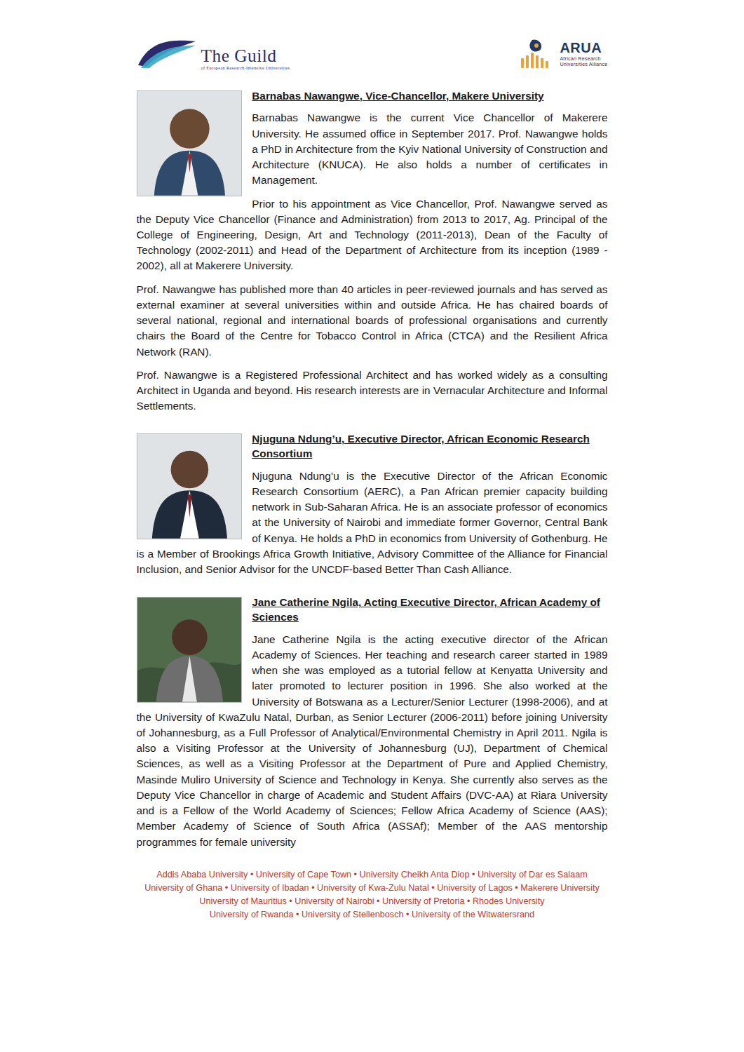The Guild
of European Research-Intensive Universities
ARUA
African Research
Universities Alliance
Barnabas Nawangwe, Vice-Chancellor, Makere University
Barnabas Nawangwe is the current Vice Chancellor of Makerere University. He assumed office in September 2017. Prof. Nawangwe holds a PhD in Architecture from the Kyiv National University of Construction and Architecture (KNUCA). He also holds a number of certificates in Management.
Prior to his appointment as Vice Chancellor, Prof. Nawangwe served as the Deputy Vice Chancellor (Finance and Administration) from 2013 to 2017, Ag. Principal of the College of Engineering, Design, Art and Technology (2011-2013), Dean of the Faculty of Technology (2002-2011) and Head of the Department of Architecture from its inception (1989 - 2002), all at Makerere University.
Prof. Nawangwe has published more than 40 articles in peer-reviewed journals and has served as external examiner at several universities within and outside Africa. He has chaired boards of several national, regional and international boards of professional organisations and currently chairs the Board of the Centre for Tobacco Control in Africa (CTCA) and the Resilient Africa Network (RAN).
Prof. Nawangwe is a Registered Professional Architect and has worked widely as a consulting Architect in Uganda and beyond. His research interests are in Vernacular Architecture and Informal Settlements.
Njuguna Ndung’u, Executive Director, African Economic Research Consortium
Njuguna Ndung’u is the Executive Director of the African Economic Research Consortium (AERC), a Pan African premier capacity building network in Sub-Saharan Africa. He is an associate professor of economics at the University of Nairobi and immediate former Governor, Central Bank of Kenya. He holds a PhD in economics from University of Gothenburg. He is a Member of Brookings Africa Growth Initiative, Advisory Committee of the Alliance for Financial Inclusion, and Senior Advisor for the UNCDF-based Better Than Cash Alliance.
Jane Catherine Ngila, Acting Executive Director, African Academy of Sciences
Jane Catherine Ngila is the acting executive director of the African Academy of Sciences. Her teaching and research career started in 1989 when she was employed as a tutorial fellow at Kenyatta University and later promoted to lecturer position in 1996. She also worked at the University of Botswana as a Lecturer/Senior Lecturer (1998-2006), and at the University of KwaZulu Natal, Durban, as Senior Lecturer (2006-2011) before joining University of Johannesburg, as a Full Professor of Analytical/Environmental Chemistry in April 2011. Ngila is also a Visiting Professor at the University of Johannesburg (UJ), Department of Chemical Sciences, as well as a Visiting Professor at the Department of Pure and Applied Chemistry, Masinde Muliro University of Science and Technology in Kenya. She currently also serves as the Deputy Vice Chancellor in charge of Academic and Student Affairs (DVC-AA) at Riara University and is a Fellow of the World Academy of Sciences; Fellow Africa Academy of Science (AAS); Member Academy of Science of South Africa (ASSAf); Member of the AAS mentorship programmes for female university
Addis Ababa University • University of Cape Town • University Cheikh Anta Diop • University of Dar es Salaam
University of Ghana • University of Ibadan • University of Kwa-Zulu Natal • University of Lagos • Makerere University
University of Mauritius • University of Nairobi • University of Pretoria • Rhodes University
University of Rwanda • University of Stellenbosch • University of the Witwatersrand